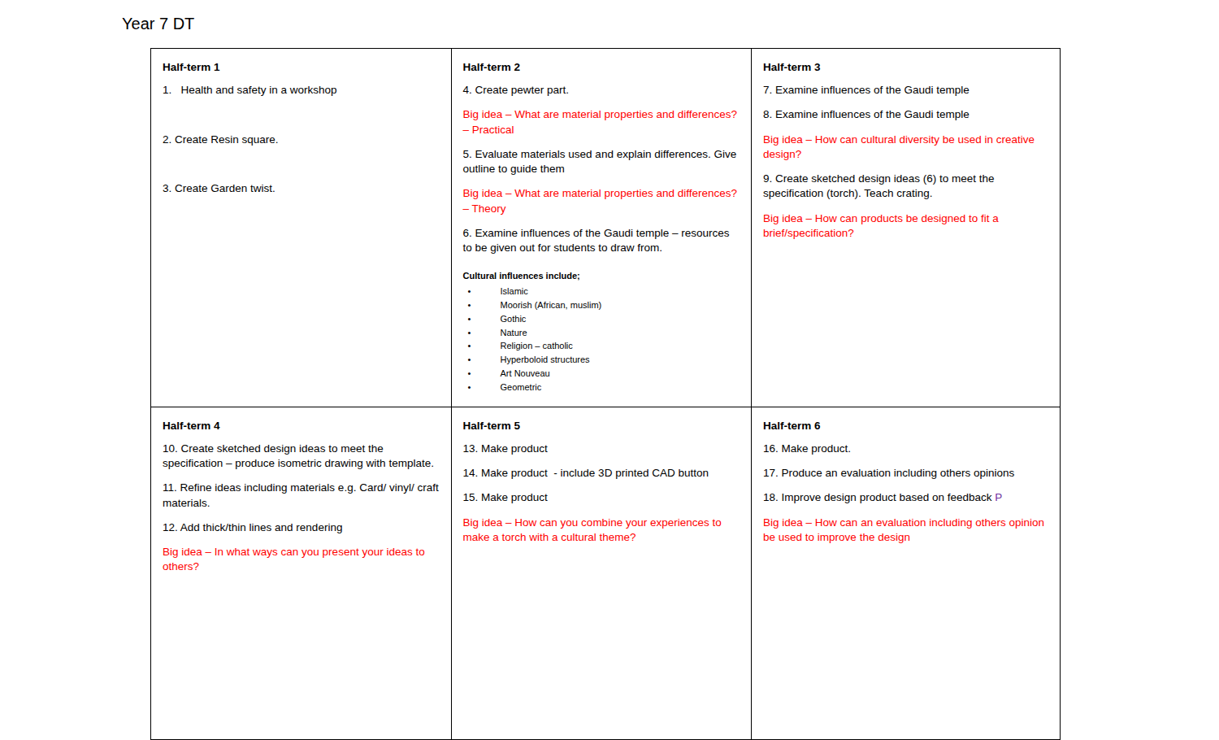Year 7 DT
| Half-term 1 1. Health and safety in a workshop 2. Create Resin square. 3. Create Garden twist. | Half-term 2 4. Create pewter part. Big idea – What are material properties and differences? – Practical 5. Evaluate materials used and explain differences. Give outline to guide them Big idea – What are material properties and differences? – Theory 6. Examine influences of the Gaudi temple – resources to be given out for students to draw from. Cultural influences include; Islamic Moorish (African, muslim) Gothic Nature Religion – catholic Hyperboloid structures Art Nouveau Geometric | Half-term 3 7. Examine influences of the Gaudi temple 8. Examine influences of the Gaudi temple Big idea – How can cultural diversity be used in creative design? 9. Create sketched design ideas (6) to meet the specification (torch). Teach crating. Big idea – How can products be designed to fit a brief/specification? |
| Half-term 4 10. Create sketched design ideas to meet the specification – produce isometric drawing with template. 11. Refine ideas including materials e.g. Card/ vinyl/ craft materials. 12. Add thick/thin lines and rendering Big idea – In what ways can you present your ideas to others? | Half-term 5 13. Make product 14. Make product - include 3D printed CAD button 15. Make product Big idea – How can you combine your experiences to make a torch with a cultural theme? | Half-term 6 16. Make product. 17. Produce an evaluation including others opinions 18. Improve design product based on feedback P Big idea – How can an evaluation including others opinion be used to improve the design |